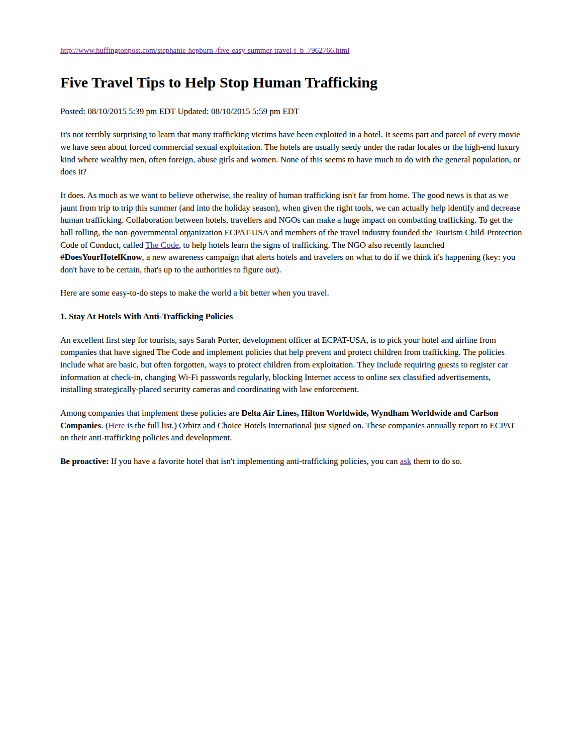http://www.huffingtonpost.com/stephanie-hepburn-/five-easy-summer-travel-t_b_7962766.html
Five Travel Tips to Help Stop Human Trafficking
Posted: 08/10/2015 5:39 pm EDT Updated: 08/10/2015 5:59 pm EDT
It's not terribly surprising to learn that many trafficking victims have been exploited in a hotel. It seems part and parcel of every movie we have seen about forced commercial sexual exploitation. The hotels are usually seedy under the radar locales or the high-end luxury kind where wealthy men, often foreign, abuse girls and women. None of this seems to have much to do with the general population, or does it?
It does. As much as we want to believe otherwise, the reality of human trafficking isn't far from home. The good news is that as we jaunt from trip to trip this summer (and into the holiday season), when given the right tools, we can actually help identify and decrease human trafficking. Collaboration between hotels, travellers and NGOs can make a huge impact on combatting trafficking. To get the ball rolling, the non-governmental organization ECPAT-USA and members of the travel industry founded the Tourism Child-Protection Code of Conduct, called The Code, to help hotels learn the signs of trafficking. The NGO also recently launched #DoesYourHotelKnow, a new awareness campaign that alerts hotels and travelers on what to do if we think it's happening (key: you don't have to be certain, that's up to the authorities to figure out).
Here are some easy-to-do steps to make the world a bit better when you travel.
1. Stay At Hotels With Anti-Trafficking Policies
An excellent first step for tourists, says Sarah Porter, development officer at ECPAT-USA, is to pick your hotel and airline from companies that have signed The Code and implement policies that help prevent and protect children from trafficking. The policies include what are basic, but often forgotten, ways to protect children from exploitation. They include requiring guests to register car information at check-in, changing Wi-Fi passwords regularly, blocking Internet access to online sex classified advertisements, installing strategically-placed security cameras and coordinating with law enforcement.
Among companies that implement these policies are Delta Air Lines, Hilton Worldwide, Wyndham Worldwide and Carlson Companies. (Here is the full list.) Orbitz and Choice Hotels International just signed on. These companies annually report to ECPAT on their anti-trafficking policies and development.
Be proactive: If you have a favorite hotel that isn't implementing anti-trafficking policies, you can ask them to do so.